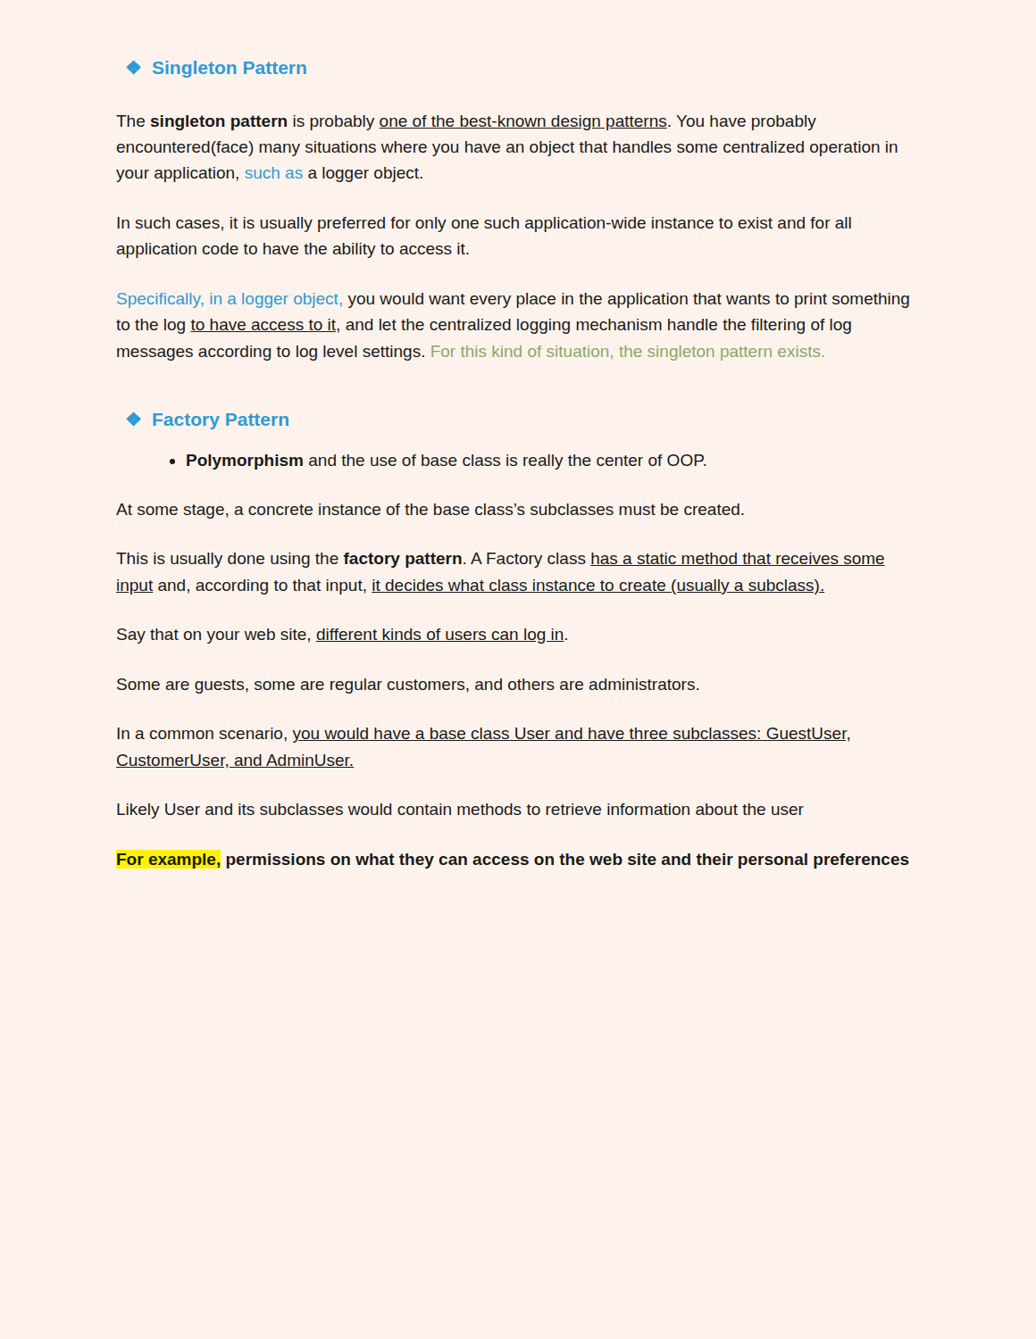Singleton Pattern
The singleton pattern is probably one of the best-known design patterns. You have probably encountered(face) many situations where you have an object that handles some centralized operation in your application, such as a logger object.
In such cases, it is usually preferred for only one such application-wide instance to exist and for all application code to have the ability to access it.
Specifically, in a logger object, you would want every place in the application that wants to print something to the log to have access to it, and let the centralized logging mechanism handle the filtering of log messages according to log level settings. For this kind of situation, the singleton pattern exists.
Factory Pattern
Polymorphism and the use of base class is really the center of OOP.
At some stage, a concrete instance of the base class’s subclasses must be created.
This is usually done using the factory pattern. A Factory class has a static method that receives some input and, according to that input, it decides what class instance to create (usually a subclass).
Say that on your web site, different kinds of users can log in.
Some are guests, some are regular customers, and others are administrators.
In a common scenario, you would have a base class User and have three subclasses: GuestUser, CustomerUser, and AdminUser.
Likely User and its subclasses would contain methods to retrieve information about the user
For example, permissions on what they can access on the web site and their personal preferences